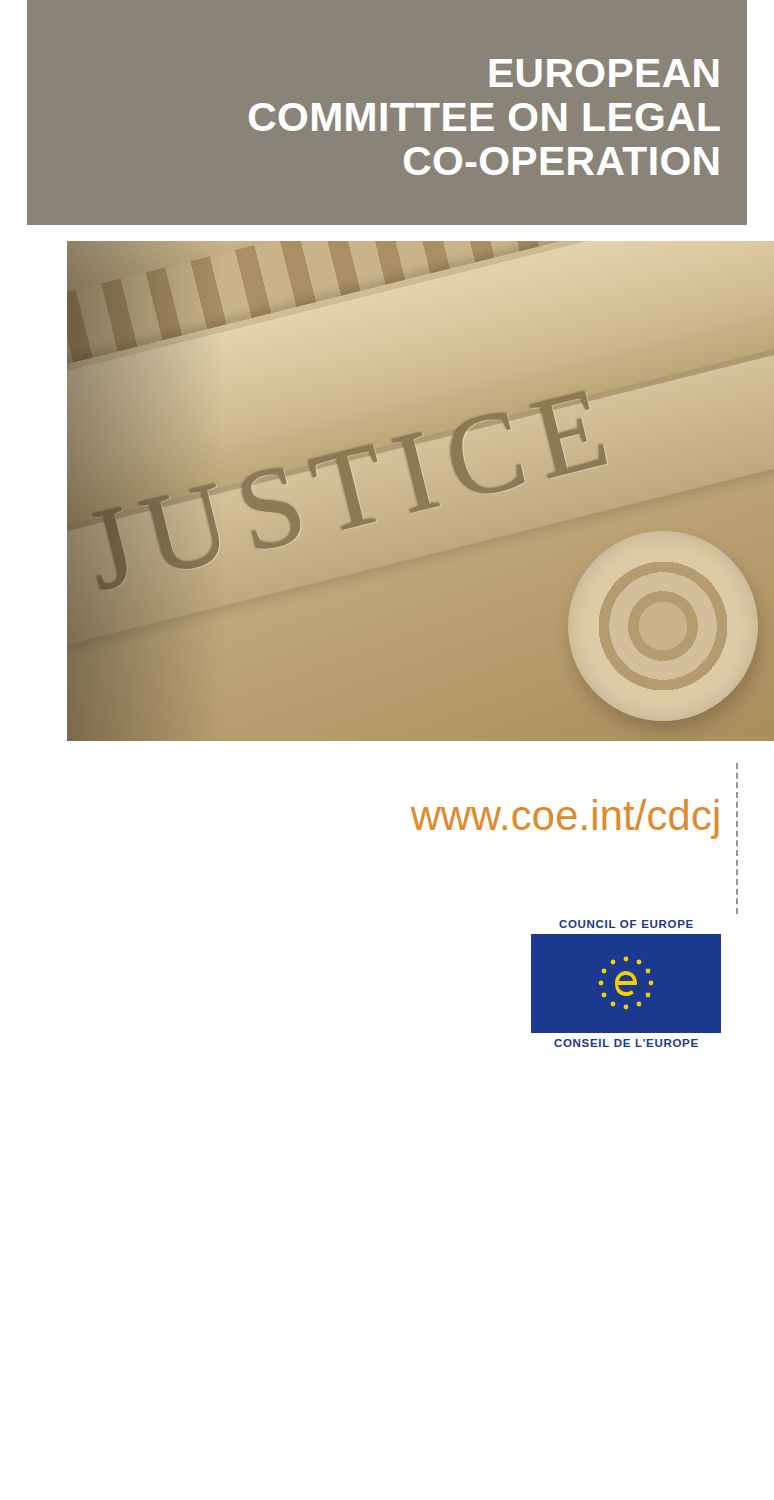European Committee on Legal Co-operation
JUSTICE
JUSTICE
www.coe.int/cdcj
Council of Europe
Conseil de l'Europe